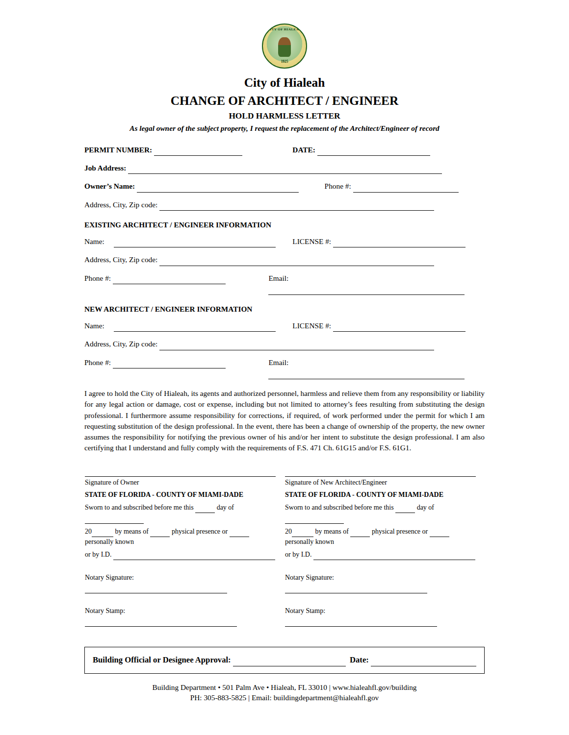City of Hialeah
CHANGE OF ARCHITECT / ENGINEER
HOLD HARMLESS LETTER
As legal owner of the subject property, I request the replacement of the Architect/Engineer of record
PERMIT NUMBER:
DATE:
Job Address:
Owner’s Name:
Phone #:
Address, City, Zip code:
EXISTING ARCHITECT / ENGINEER INFORMATION
Name:
LICENSE #:
Address, City, Zip code:
Phone #:
Email:
NEW ARCHITECT / ENGINEER INFORMATION
Name:
LICENSE #:
Address, City, Zip code:
Phone #:
Email:
I agree to hold the City of Hialeah, its agents and authorized personnel, harmless and relieve them from any responsibility or liability for any legal action or damage, cost or expense, including but not limited to attorney’s fees resulting from substituting the design professional. I furthermore assume responsibility for corrections, if required, of work performed under the permit for which I am requesting substitution of the design professional. In the event, there has been a change of ownership of the property, the new owner assumes the responsibility for notifying the previous owner of his and/or her intent to substitute the design professional. I am also certifying that I understand and fully comply with the requirements of F.S. 471 Ch. 61G15 and/or F.S. 61G1.
| Signature of Owner STATE OF FLORIDA - COUNTY OF MIAMI-DADE Sworn to and subscribed before me this day of 20 by means of physical presence or personally known or by I.D. Notary Signature: Notary Stamp: | Signature of New Architect/Engineer STATE OF FLORIDA - COUNTY OF MIAMI-DADE Sworn to and subscribed before me this day of 20 by means of physical presence or personally known or by I.D. Notary Signature: Notary Stamp: |
Building Official or Designee Approval: Date:
Building Department • 501 Palm Ave • Hialeah, FL 33010 | www.hialeahfl.gov/building
PH: 305-883-5825 | Email: buildingdepartment@hialeahfl.gov